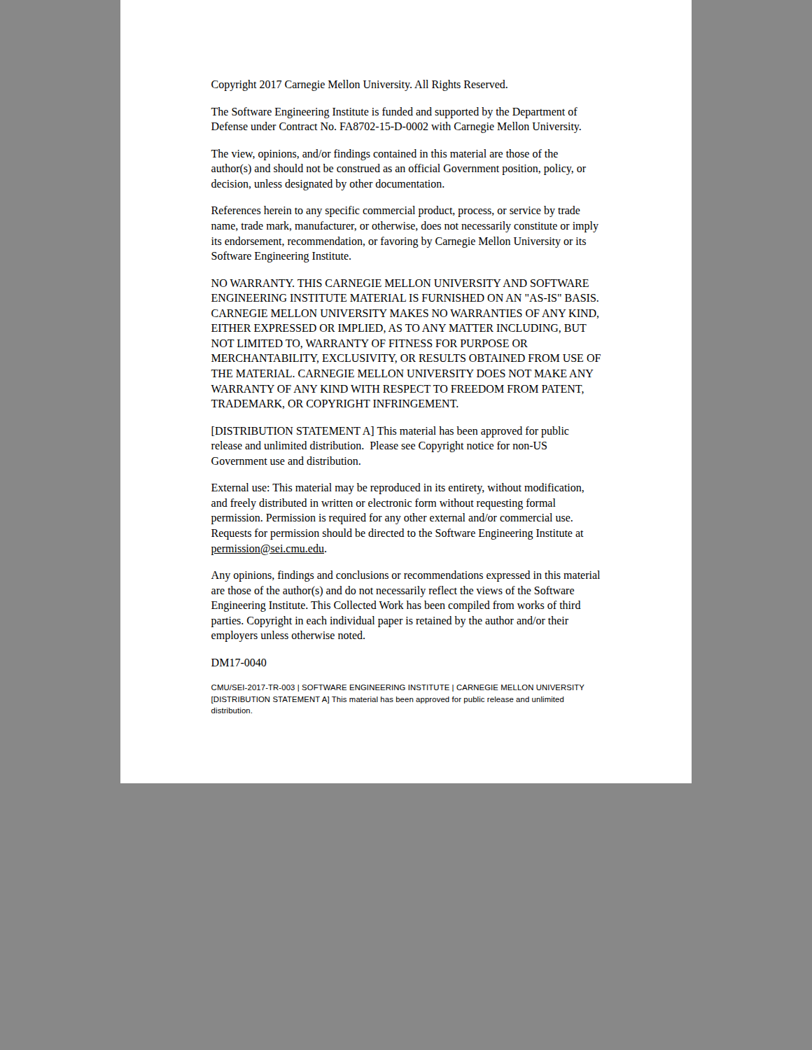Copyright 2017 Carnegie Mellon University. All Rights Reserved.
The Software Engineering Institute is funded and supported by the Department of Defense under Contract No. FA8702-15-D-0002 with Carnegie Mellon University.
The view, opinions, and/or findings contained in this material are those of the author(s) and should not be construed as an official Government position, policy, or decision, unless designated by other documentation.
References herein to any specific commercial product, process, or service by trade name, trade mark, manufacturer, or otherwise, does not necessarily constitute or imply its endorsement, recommendation, or favoring by Carnegie Mellon University or its Software Engineering Institute.
NO WARRANTY. THIS CARNEGIE MELLON UNIVERSITY AND SOFTWARE ENGINEERING INSTITUTE MATERIAL IS FURNISHED ON AN "AS-IS" BASIS. CARNEGIE MELLON UNIVERSITY MAKES NO WARRANTIES OF ANY KIND, EITHER EXPRESSED OR IMPLIED, AS TO ANY MATTER INCLUDING, BUT NOT LIMITED TO, WARRANTY OF FITNESS FOR PURPOSE OR MERCHANTABILITY, EXCLUSIVITY, OR RESULTS OBTAINED FROM USE OF THE MATERIAL. CARNEGIE MELLON UNIVERSITY DOES NOT MAKE ANY WARRANTY OF ANY KIND WITH RESPECT TO FREEDOM FROM PATENT, TRADEMARK, OR COPYRIGHT INFRINGEMENT.
[DISTRIBUTION STATEMENT A] This material has been approved for public release and unlimited distribution. Please see Copyright notice for non-US Government use and distribution.
External use: This material may be reproduced in its entirety, without modification, and freely distributed in written or electronic form without requesting formal permission. Permission is required for any other external and/or commercial use. Requests for permission should be directed to the Software Engineering Institute at permission@sei.cmu.edu.
Any opinions, findings and conclusions or recommendations expressed in this material are those of the author(s) and do not necessarily reflect the views of the Software Engineering Institute. This Collected Work has been compiled from works of third parties. Copyright in each individual paper is retained by the author and/or their employers unless otherwise noted.
DM17-0040
CMU/SEI-2017-TR-003 | SOFTWARE ENGINEERING INSTITUTE | CARNEGIE MELLON UNIVERSITY
[DISTRIBUTION STATEMENT A] This material has been approved for public release and unlimited distribution.